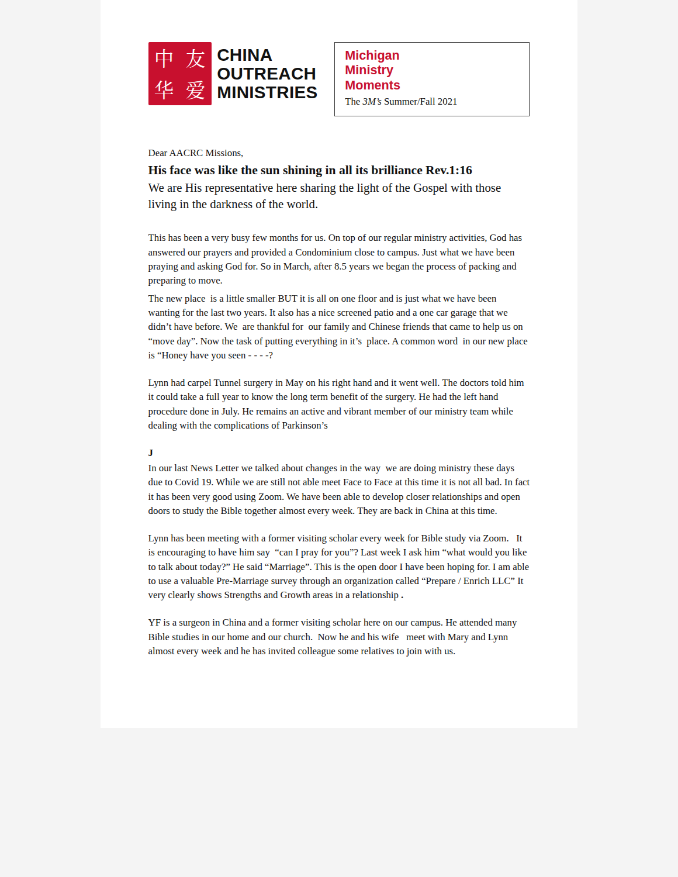中友华爱
China
Outreach
Ministries
Michigan
Ministry
Moments
The 3M’s Summer/Fall 2021
Dear AACRC Missions,
His face was like the sun shining in all its brilliance Rev.1:16
We are His representative here sharing the light of the Gospel with those living in the darkness of the world.
This has been a very busy few months for us. On top of our regular ministry activities, God has answered our prayers and provided a Condominium close to campus. Just what we have been praying and asking God for. So in March, after 8.5 years we began the process of packing and preparing to move.
The new place is a little smaller BUT it is all on one floor and is just what we have been wanting for the last two years. It also has a nice screened patio and a one car garage that we didn’t have before. We are thankful for our family and Chinese friends that came to help us on “move day”. Now the task of putting everything in it’s place. A common word in our new place is “Honey have you seen - - - -?
Lynn had carpel Tunnel surgery in May on his right hand and it went well. The doctors told him it could take a full year to know the long term benefit of the surgery. He had the left hand procedure done in July. He remains an active and vibrant member of our ministry team while dealing with the complications of Parkinson’s
J
In our last News Letter we talked about changes in the way we are doing ministry these days due to Covid 19. While we are still not able meet Face to Face at this time it is not all bad. In fact it has been very good using Zoom. We have been able to develop closer relationships and open doors to study the Bible together almost every week. They are back in China at this time.
Lynn has been meeting with a former visiting scholar every week for Bible study via Zoom. It is encouraging to have him say “can I pray for you”? Last week I ask him “what would you like to talk about today?” He said “Marriage”. This is the open door I have been hoping for. I am able to use a valuable Pre-Marriage survey through an organization called “Prepare / Enrich LLC” It very clearly shows Strengths and Growth areas in a relationship .
YF is a surgeon in China and a former visiting scholar here on our campus. He attended many Bible studies in our home and our church. Now he and his wife meet with Mary and Lynn almost every week and he has invited colleague some relatives to join with us.